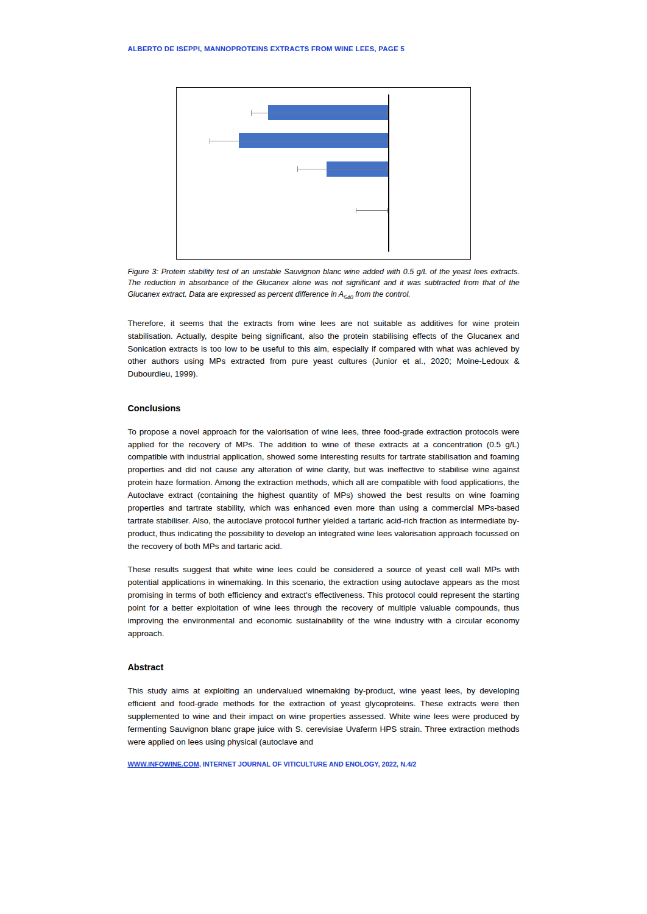ALBERTO DE ISEPPI, MANNOPROTEINS EXTRACTS FROM WINE LEES, PAGE 5
Figure 3: Protein stability test of an unstable Sauvignon blanc wine added with 0.5 g/L of the yeast lees extracts. The reduction in absorbance of the Glucanex alone was not significant and it was subtracted from that of the Glucanex extract. Data are expressed as percent difference in A540 from the control.
Therefore, it seems that the extracts from wine lees are not suitable as additives for wine protein stabilisation. Actually, despite being significant, also the protein stabilising effects of the Glucanex and Sonication extracts is too low to be useful to this aim, especially if compared with what was achieved by other authors using MPs extracted from pure yeast cultures (Junior et al., 2020; Moine-Ledoux & Dubourdieu, 1999).
Conclusions
To propose a novel approach for the valorisation of wine lees, three food-grade extraction protocols were applied for the recovery of MPs. The addition to wine of these extracts at a concentration (0.5 g/L) compatible with industrial application, showed some interesting results for tartrate stabilisation and foaming properties and did not cause any alteration of wine clarity, but was ineffective to stabilise wine against protein haze formation. Among the extraction methods, which all are compatible with food applications, the Autoclave extract (containing the highest quantity of MPs) showed the best results on wine foaming properties and tartrate stability, which was enhanced even more than using a commercial MPs-based tartrate stabiliser. Also, the autoclave protocol further yielded a tartaric acid-rich fraction as intermediate by-product, thus indicating the possibility to develop an integrated wine lees valorisation approach focussed on the recovery of both MPs and tartaric acid.
These results suggest that white wine lees could be considered a source of yeast cell wall MPs with potential applications in winemaking. In this scenario, the extraction using autoclave appears as the most promising in terms of both efficiency and extract's effectiveness. This protocol could represent the starting point for a better exploitation of wine lees through the recovery of multiple valuable compounds, thus improving the environmental and economic sustainability of the wine industry with a circular economy approach.
Abstract
This study aims at exploiting an undervalued winemaking by-product, wine yeast lees, by developing efficient and food-grade methods for the extraction of yeast glycoproteins. These extracts were then supplemented to wine and their impact on wine properties assessed. White wine lees were produced by fermenting Sauvignon blanc grape juice with S. cerevisiae Uvaferm HPS strain. Three extraction methods were applied on lees using physical (autoclave and
WWW.INFOWINE.COM, INTERNET JOURNAL OF VITICULTURE AND ENOLOGY, 2022, N.4/2